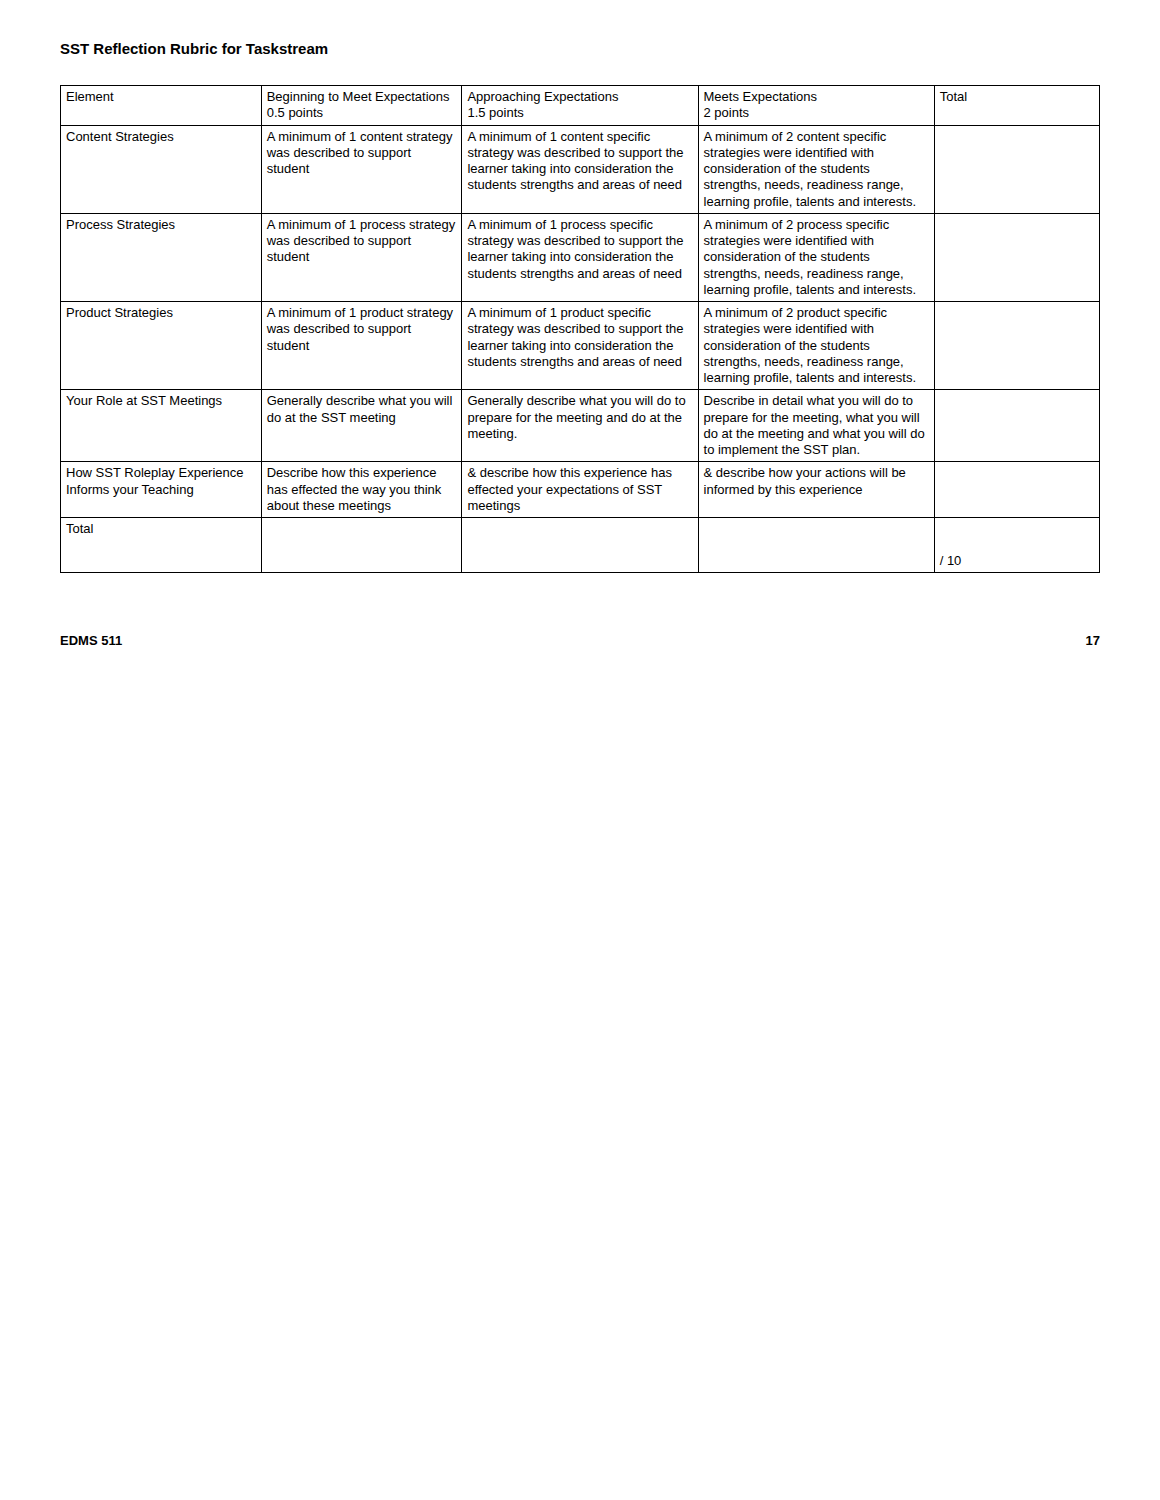SST Reflection Rubric for Taskstream
| Element | Beginning to Meet Expectations 0.5 points | Approaching Expectations 1.5 points | Meets Expectations 2 points | Total |
| --- | --- | --- | --- | --- |
| Content Strategies | A minimum of 1 content strategy was described to support student | A minimum of 1 content specific strategy was described to support the learner taking into consideration the students strengths and areas of need | A minimum of 2 content specific strategies were identified with consideration of the students strengths, needs, readiness range, learning profile, talents and interests. | |
| Process Strategies | A minimum of 1 process strategy was described to support student | A minimum of 1 process specific strategy was described to support the learner taking into consideration the students strengths and areas of need | A minimum of 2 process specific strategies were identified with consideration of the students strengths, needs, readiness range, learning profile, talents and interests. | |
| Product Strategies | A minimum of 1 product strategy was described to support student | A minimum of 1 product specific strategy was described to support the learner taking into consideration the students strengths and areas of need | A minimum of 2 product specific strategies were identified with consideration of the students strengths, needs, readiness range, learning profile, talents and interests. | |
| Your Role at SST Meetings | Generally describe what you will do at the SST meeting | Generally describe what you will do to prepare for the meeting and do at the meeting. | Describe in detail what you will do to prepare for the meeting, what you will do at the meeting and what you will do to implement the SST plan. | |
| How SST Roleplay Experience Informs your Teaching | Describe how this experience has effected the way you think about these meetings | & describe how this experience has effected your expectations of SST meetings | & describe how your actions will be informed by this experience | |
| Total | | | | / 10 |
EDMS 511 17